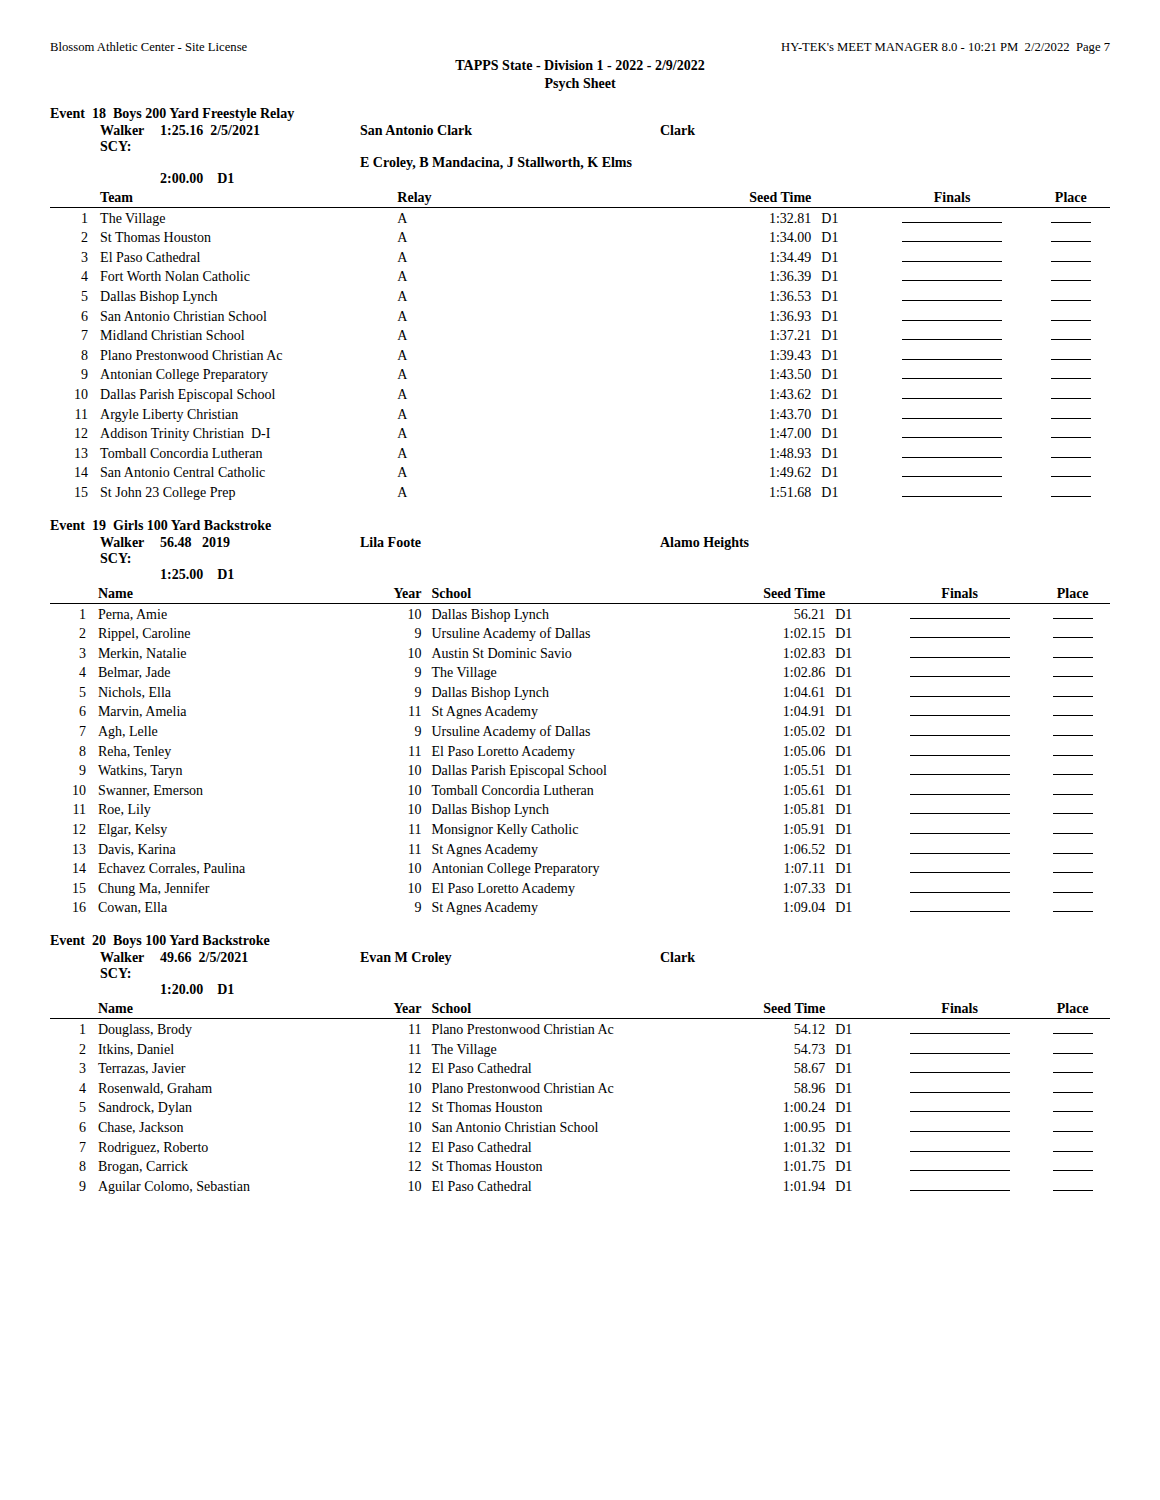Blossom Athletic Center - Site License
HY-TEK's MEET MANAGER 8.0 - 10:21 PM 2/2/2022 Page 7
TAPPS State - Division 1 - 2022 - 2/9/2022
Psych Sheet
Event 18 Boys 200 Yard Freestyle Relay
Walker SCY: 1:25.16 2/5/2021 San Antonio Clark Clark
E Croley, B Mandacina, J Stallworth, K Elms
2:00.00 D1
| | Team | Relay | Seed Time | | Finals | Place |
| --- | --- | --- | --- | --- | --- | --- |
| 1 | The Village | A | 1:32.81 | D1 | | |
| 2 | St Thomas Houston | A | 1:34.00 | D1 | | |
| 3 | El Paso Cathedral | A | 1:34.49 | D1 | | |
| 4 | Fort Worth Nolan Catholic | A | 1:36.39 | D1 | | |
| 5 | Dallas Bishop Lynch | A | 1:36.53 | D1 | | |
| 6 | San Antonio Christian School | A | 1:36.93 | D1 | | |
| 7 | Midland Christian School | A | 1:37.21 | D1 | | |
| 8 | Plano Prestonwood Christian Ac | A | 1:39.43 | D1 | | |
| 9 | Antonian College Preparatory | A | 1:43.50 | D1 | | |
| 10 | Dallas Parish Episcopal School | A | 1:43.62 | D1 | | |
| 11 | Argyle Liberty Christian | A | 1:43.70 | D1 | | |
| 12 | Addison Trinity Christian D-I | A | 1:47.00 | D1 | | |
| 13 | Tomball Concordia Lutheran | A | 1:48.93 | D1 | | |
| 14 | San Antonio Central Catholic | A | 1:49.62 | D1 | | |
| 15 | St John 23 College Prep | A | 1:51.68 | D1 | | |
Event 19 Girls 100 Yard Backstroke
Walker SCY: 56.48 2019 Lila Foote Alamo Heights
1:25.00 D1
| | Name | Year | School | Seed Time | | Finals | Place |
| --- | --- | --- | --- | --- | --- | --- | --- |
| 1 | Perna, Amie | 10 | Dallas Bishop Lynch | 56.21 | D1 | | |
| 2 | Rippel, Caroline | 9 | Ursuline Academy of Dallas | 1:02.15 | D1 | | |
| 3 | Merkin, Natalie | 10 | Austin St Dominic Savio | 1:02.83 | D1 | | |
| 4 | Belmar, Jade | 9 | The Village | 1:02.86 | D1 | | |
| 5 | Nichols, Ella | 9 | Dallas Bishop Lynch | 1:04.61 | D1 | | |
| 6 | Marvin, Amelia | 11 | St Agnes Academy | 1:04.91 | D1 | | |
| 7 | Agh, Lelle | 9 | Ursuline Academy of Dallas | 1:05.02 | D1 | | |
| 8 | Reha, Tenley | 11 | El Paso Loretto Academy | 1:05.06 | D1 | | |
| 9 | Watkins, Taryn | 10 | Dallas Parish Episcopal School | 1:05.51 | D1 | | |
| 10 | Swanner, Emerson | 10 | Tomball Concordia Lutheran | 1:05.61 | D1 | | |
| 11 | Roe, Lily | 10 | Dallas Bishop Lynch | 1:05.81 | D1 | | |
| 12 | Elgar, Kelsy | 11 | Monsignor Kelly Catholic | 1:05.91 | D1 | | |
| 13 | Davis, Karina | 11 | St Agnes Academy | 1:06.52 | D1 | | |
| 14 | Echavez Corrales, Paulina | 10 | Antonian College Preparatory | 1:07.11 | D1 | | |
| 15 | Chung Ma, Jennifer | 10 | El Paso Loretto Academy | 1:07.33 | D1 | | |
| 16 | Cowan, Ella | 9 | St Agnes Academy | 1:09.04 | D1 | | |
Event 20 Boys 100 Yard Backstroke
Walker SCY: 49.66 2/5/2021 Evan M Croley Clark
1:20.00 D1
| | Name | Year | School | Seed Time | | Finals | Place |
| --- | --- | --- | --- | --- | --- | --- | --- |
| 1 | Douglass, Brody | 11 | Plano Prestonwood Christian Ac | 54.12 | D1 | | |
| 2 | Itkins, Daniel | 11 | The Village | 54.73 | D1 | | |
| 3 | Terrazas, Javier | 12 | El Paso Cathedral | 58.67 | D1 | | |
| 4 | Rosenwald, Graham | 10 | Plano Prestonwood Christian Ac | 58.96 | D1 | | |
| 5 | Sandrock, Dylan | 12 | St Thomas Houston | 1:00.24 | D1 | | |
| 6 | Chase, Jackson | 10 | San Antonio Christian School | 1:00.95 | D1 | | |
| 7 | Rodriguez, Roberto | 12 | El Paso Cathedral | 1:01.32 | D1 | | |
| 8 | Brogan, Carrick | 12 | St Thomas Houston | 1:01.75 | D1 | | |
| 9 | Aguilar Colomo, Sebastian | 10 | El Paso Cathedral | 1:01.94 | D1 | | |